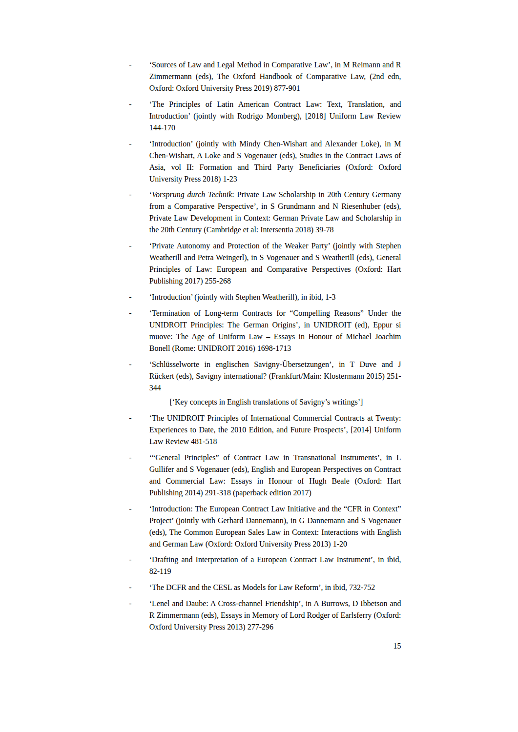‘Sources of Law and Legal Method in Comparative Law’, in M Reimann and R Zimmermann (eds), The Oxford Handbook of Comparative Law, (2nd edn, Oxford: Oxford University Press 2019) 877-901
‘The Principles of Latin American Contract Law: Text, Translation, and Introduction’ (jointly with Rodrigo Momberg), [2018] Uniform Law Review 144-170
‘Introduction’ (jointly with Mindy Chen-Wishart and Alexander Loke), in M Chen-Wishart, A Loke and S Vogenauer (eds), Studies in the Contract Laws of Asia, vol II: Formation and Third Party Beneficiaries (Oxford: Oxford University Press 2018) 1-23
‘Vorsprung durch Technik: Private Law Scholarship in 20th Century Germany from a Comparative Perspective’, in S Grundmann and N Riesenhuber (eds), Private Law Development in Context: German Private Law and Scholarship in the 20th Century (Cambridge et al: Intersentia 2018) 39-78
‘Private Autonomy and Protection of the Weaker Party’ (jointly with Stephen Weatherill and Petra Weingerl), in S Vogenauer and S Weatherill (eds), General Principles of Law: European and Comparative Perspectives (Oxford: Hart Publishing 2017) 255-268
‘Introduction’ (jointly with Stephen Weatherill), in ibid, 1-3
‘Termination of Long-term Contracts for “Compelling Reasons” Under the UNIDROIT Principles: The German Origins’, in UNIDROIT (ed), Eppur si muove: The Age of Uniform Law – Essays in Honour of Michael Joachim Bonell (Rome: UNIDROIT 2016) 1698-1713
‘Schlüsselworte in englischen Savigny-Übersetzungen’, in T Duve and J Rückert (eds), Savigny international? (Frankfurt/Main: Klostermann 2015) 251-344 [‘Key concepts in English translations of Savigny’s writings’]
‘The UNIDROIT Principles of International Commercial Contracts at Twenty: Experiences to Date, the 2010 Edition, and Future Prospects’, [2014] Uniform Law Review 481-518
‘“General Principles” of Contract Law in Transnational Instruments’, in L Gullifer and S Vogenauer (eds), English and European Perspectives on Contract and Commercial Law: Essays in Honour of Hugh Beale (Oxford: Hart Publishing 2014) 291-318 (paperback edition 2017)
‘Introduction: The European Contract Law Initiative and the “CFR in Context” Project’ (jointly with Gerhard Dannemann), in G Dannemann and S Vogenauer (eds), The Common European Sales Law in Context: Interactions with English and German Law (Oxford: Oxford University Press 2013) 1-20
‘Drafting and Interpretation of a European Contract Law Instrument’, in ibid, 82-119
‘The DCFR and the CESL as Models for Law Reform’, in ibid, 732-752
‘Lenel and Daube: A Cross-channel Friendship’, in A Burrows, D Ibbetson and R Zimmermann (eds), Essays in Memory of Lord Rodger of Earlsferry (Oxford: Oxford University Press 2013) 277-296
15